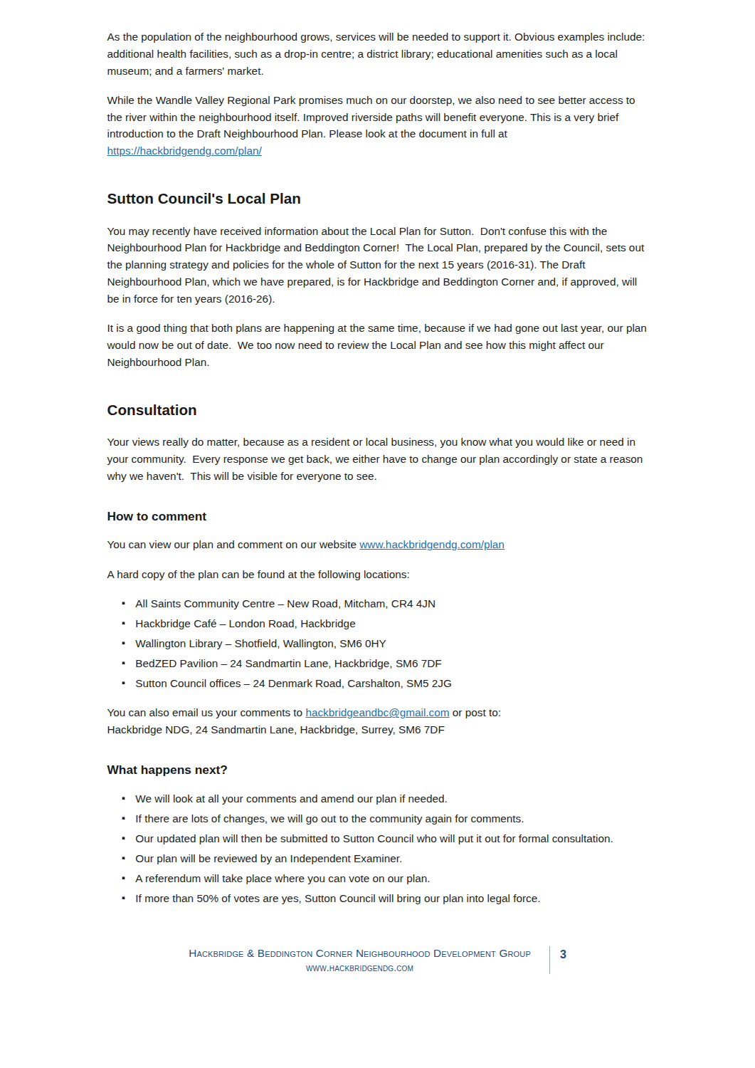As the population of the neighbourhood grows, services will be needed to support it. Obvious examples include: additional health facilities, such as a drop-in centre; a district library; educational amenities such as a local museum; and a farmers' market.
While the Wandle Valley Regional Park promises much on our doorstep, we also need to see better access to the river within the neighbourhood itself. Improved riverside paths will benefit everyone. This is a very brief introduction to the Draft Neighbourhood Plan. Please look at the document in full at https://hackbridgendg.com/plan/
Sutton Council's Local Plan
You may recently have received information about the Local Plan for Sutton. Don't confuse this with the Neighbourhood Plan for Hackbridge and Beddington Corner! The Local Plan, prepared by the Council, sets out the planning strategy and policies for the whole of Sutton for the next 15 years (2016-31). The Draft Neighbourhood Plan, which we have prepared, is for Hackbridge and Beddington Corner and, if approved, will be in force for ten years (2016-26).
It is a good thing that both plans are happening at the same time, because if we had gone out last year, our plan would now be out of date. We too now need to review the Local Plan and see how this might affect our Neighbourhood Plan.
Consultation
Your views really do matter, because as a resident or local business, you know what you would like or need in your community. Every response we get back, we either have to change our plan accordingly or state a reason why we haven't. This will be visible for everyone to see.
How to comment
You can view our plan and comment on our website www.hackbridgendg.com/plan
A hard copy of the plan can be found at the following locations:
All Saints Community Centre – New Road, Mitcham, CR4 4JN
Hackbridge Café – London Road, Hackbridge
Wallington Library – Shotfield, Wallington, SM6 0HY
BedZED Pavilion – 24 Sandmartin Lane, Hackbridge, SM6 7DF
Sutton Council offices – 24 Denmark Road, Carshalton, SM5 2JG
You can also email us your comments to hackbridgeandbc@gmail.com or post to:
Hackbridge NDG, 24 Sandmartin Lane, Hackbridge, Surrey, SM6 7DF
What happens next?
We will look at all your comments and amend our plan if needed.
If there are lots of changes, we will go out to the community again for comments.
Our updated plan will then be submitted to Sutton Council who will put it out for formal consultation.
Our plan will be reviewed by an Independent Examiner.
A referendum will take place where you can vote on our plan.
If more than 50% of votes are yes, Sutton Council will bring our plan into legal force.
Hackbridge & Beddington Corner Neighbourhood Development Group
www.hackbridgendg.com
3